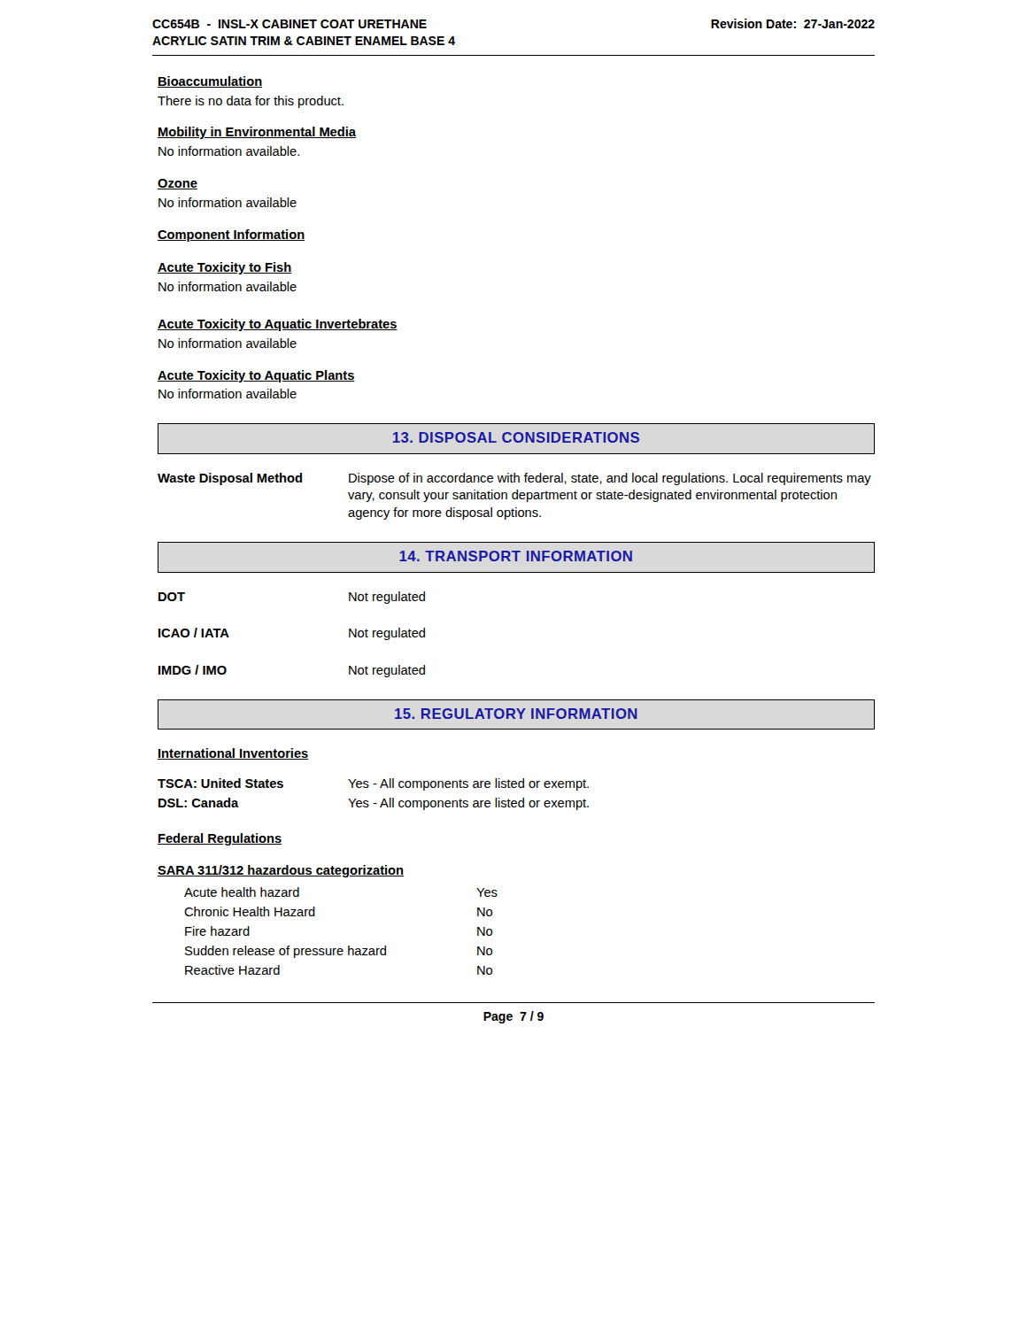CC654B - INSL-X CABINET COAT URETHANE
ACRYLIC SATIN TRIM & CABINET ENAMEL BASE 4
Revision Date: 27-Jan-2022
Bioaccumulation
There is no data for this product.
Mobility in Environmental Media
No information available.
Ozone
No information available
Component Information
Acute Toxicity to Fish
No information available
Acute Toxicity to Aquatic Invertebrates
No information available
Acute Toxicity to Aquatic Plants
No information available
13. DISPOSAL CONSIDERATIONS
Waste Disposal Method
Dispose of in accordance with federal, state, and local regulations. Local requirements may vary, consult your sanitation department or state-designated environmental protection agency for more disposal options.
14. TRANSPORT INFORMATION
DOT
Not regulated
ICAO / IATA
Not regulated
IMDG / IMO
Not regulated
15. REGULATORY INFORMATION
International Inventories
TSCA: United States
Yes - All components are listed or exempt.
DSL: Canada
Yes - All components are listed or exempt.
Federal Regulations
SARA 311/312 hazardous categorization
Acute health hazard
Yes
Chronic Health Hazard
No
Fire hazard
No
Sudden release of pressure hazard
No
Reactive Hazard
No
Page 7 / 9